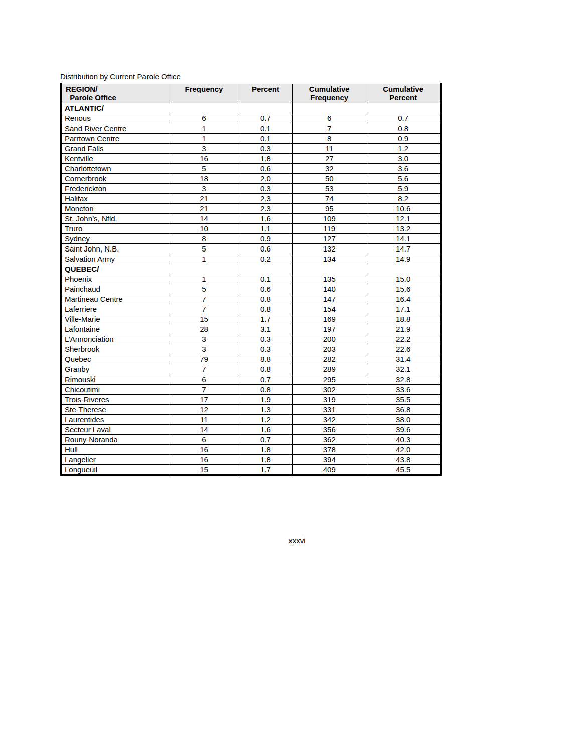Distribution by Current Parole Office
| REGION/ Parole Office | Frequency | Percent | Cumulative Frequency | Cumulative Percent |
| --- | --- | --- | --- | --- |
| ATLANTIC/ | | | | |
| Renous | 6 | 0.7 | 6 | 0.7 |
| Sand River Centre | 1 | 0.1 | 7 | 0.8 |
| Parrtown Centre | 1 | 0.1 | 8 | 0.9 |
| Grand Falls | 3 | 0.3 | 11 | 1.2 |
| Kentville | 16 | 1.8 | 27 | 3.0 |
| Charlottetown | 5 | 0.6 | 32 | 3.6 |
| Cornerbrook | 18 | 2.0 | 50 | 5.6 |
| Frederickton | 3 | 0.3 | 53 | 5.9 |
| Halifax | 21 | 2.3 | 74 | 8.2 |
| Moncton | 21 | 2.3 | 95 | 10.6 |
| St. John’s, Nfld. | 14 | 1.6 | 109 | 12.1 |
| Truro | 10 | 1.1 | 119 | 13.2 |
| Sydney | 8 | 0.9 | 127 | 14.1 |
| Saint John, N.B. | 5 | 0.6 | 132 | 14.7 |
| Salvation Army | 1 | 0.2 | 134 | 14.9 |
| QUEBEC/ | | | | |
| Phoenix | 1 | 0.1 | 135 | 15.0 |
| Painchaud | 5 | 0.6 | 140 | 15.6 |
| Martineau Centre | 7 | 0.8 | 147 | 16.4 |
| Laferriere | 7 | 0.8 | 154 | 17.1 |
| Ville-Marie | 15 | 1.7 | 169 | 18.8 |
| Lafontaine | 28 | 3.1 | 197 | 21.9 |
| L’Annonciation | 3 | 0.3 | 200 | 22.2 |
| Sherbrook | 3 | 0.3 | 203 | 22.6 |
| Quebec | 79 | 8.8 | 282 | 31.4 |
| Granby | 7 | 0.8 | 289 | 32.1 |
| Rimouski | 6 | 0.7 | 295 | 32.8 |
| Chicoutimi | 7 | 0.8 | 302 | 33.6 |
| Trois-Riveres | 17 | 1.9 | 319 | 35.5 |
| Ste-Therese | 12 | 1.3 | 331 | 36.8 |
| Laurentides | 11 | 1.2 | 342 | 38.0 |
| Secteur Laval | 14 | 1.6 | 356 | 39.6 |
| Rouny-Noranda | 6 | 0.7 | 362 | 40.3 |
| Hull | 16 | 1.8 | 378 | 42.0 |
| Langelier | 16 | 1.8 | 394 | 43.8 |
| Longueuil | 15 | 1.7 | 409 | 45.5 |
xxxvi